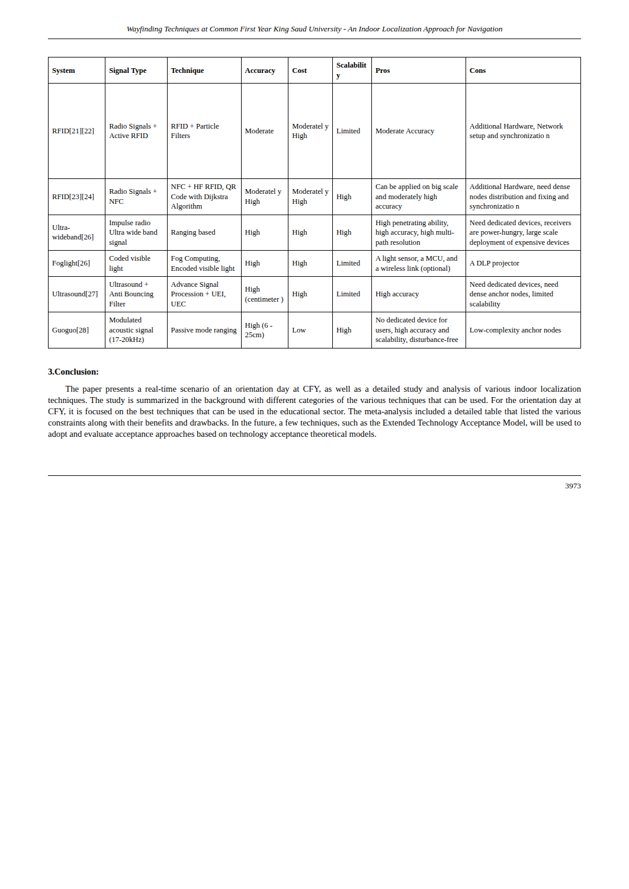Wayfinding Techniques at Common First Year King Saud University - An Indoor Localization Approach for Navigation
| System | Signal Type | Technique | Accuracy | Cost | Scalabilit y | Pros | Cons |
| --- | --- | --- | --- | --- | --- | --- | --- |
| RFID[21][22] | Radio Signals + Active RFID | RFID + Particle Filters | Moderate | Moderatel y High | Limited | Moderate Accuracy | Additional Hardware, Network setup and synchronizatio n |
| RFID[23][24] | Radio Signals + NFC | NFC + HF RFID, QR Code with Dijkstra Algorithm | Moderatel y High | Moderatel y High | High | Can be applied on big scale and moderately high accuracy | Additional Hardware, need dense nodes distribution and fixing and synchronizatio n |
| Ultra-wideband[26] | Impulse radio Ultra wide band signal | Ranging based | High | High | High | High penetrating ability, high accuracy, high multi-path resolution | Need dedicated devices, receivers are power-hungry, large scale deployment of expensive devices |
| Foglight[26] | Coded visible light | Fog Computing, Encoded visible light | High | High | Limited | A light sensor, a MCU, and a wireless link (optional) | A DLP projector |
| Ultrasound[27] | Ultrasound + Anti Bouncing Filter | Advance Signal Procession + UEI, UEC | High (centimeter ) | High | Limited | High accuracy | Need dedicated devices, need dense anchor nodes, limited scalability |
| Guoguo[28] | Modulated acoustic signal (17-20kHz) | Passive mode ranging | High (6 - 25cm) | Low | High | No dedicated device for users, high accuracy and scalability, disturbance-free | Low-complexity anchor nodes |
3.Conclusion:
The paper presents a real-time scenario of an orientation day at CFY, as well as a detailed study and analysis of various indoor localization techniques. The study is summarized in the background with different categories of the various techniques that can be used. For the orientation day at CFY, it is focused on the best techniques that can be used in the educational sector. The meta-analysis included a detailed table that listed the various constraints along with their benefits and drawbacks. In the future, a few techniques, such as the Extended Technology Acceptance Model, will be used to adopt and evaluate acceptance approaches based on technology acceptance theoretical models.
3973